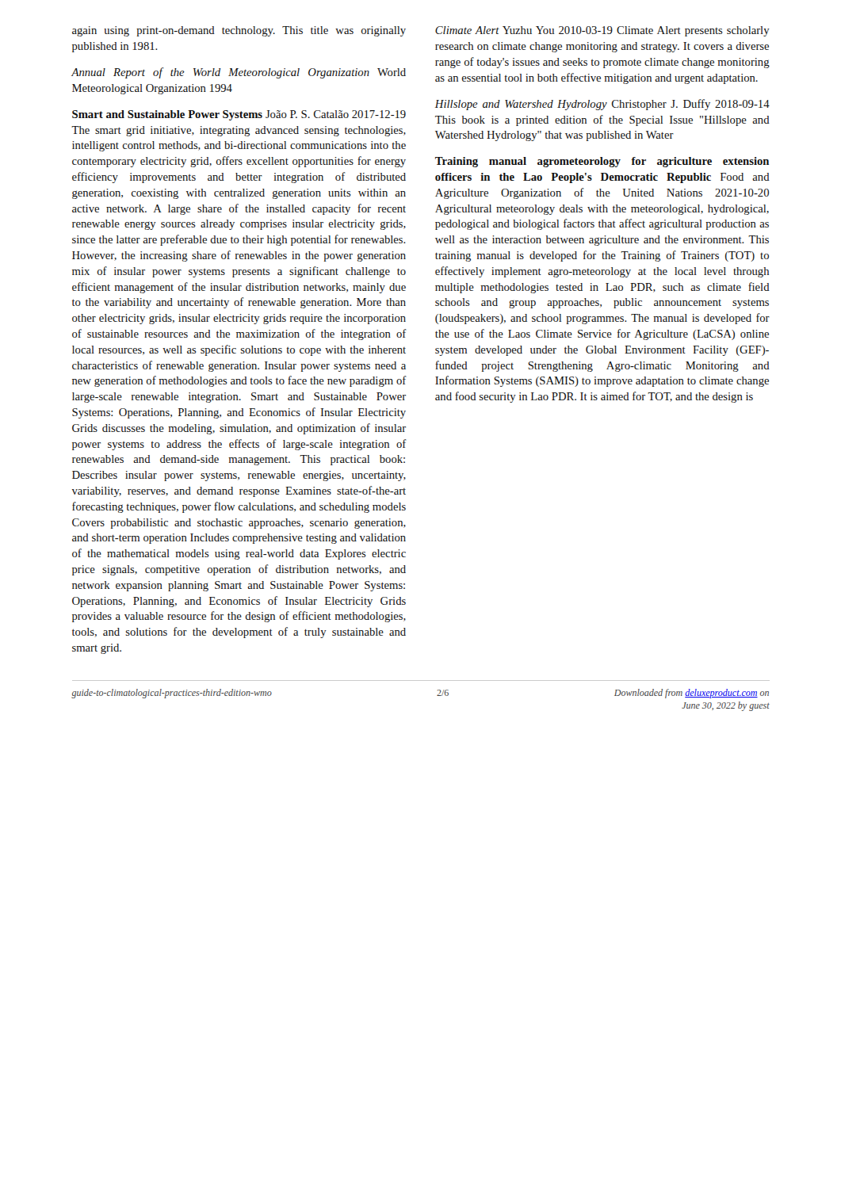again using print-on-demand technology. This title was originally published in 1981.
Annual Report of the World Meteorological Organization World Meteorological Organization 1994
Smart and Sustainable Power Systems João P. S. Catalão 2017-12-19 The smart grid initiative, integrating advanced sensing technologies, intelligent control methods, and bi-directional communications into the contemporary electricity grid, offers excellent opportunities for energy efficiency improvements and better integration of distributed generation, coexisting with centralized generation units within an active network. A large share of the installed capacity for recent renewable energy sources already comprises insular electricity grids, since the latter are preferable due to their high potential for renewables. However, the increasing share of renewables in the power generation mix of insular power systems presents a significant challenge to efficient management of the insular distribution networks, mainly due to the variability and uncertainty of renewable generation. More than other electricity grids, insular electricity grids require the incorporation of sustainable resources and the maximization of the integration of local resources, as well as specific solutions to cope with the inherent characteristics of renewable generation. Insular power systems need a new generation of methodologies and tools to face the new paradigm of large-scale renewable integration. Smart and Sustainable Power Systems: Operations, Planning, and Economics of Insular Electricity Grids discusses the modeling, simulation, and optimization of insular power systems to address the effects of large-scale integration of renewables and demand-side management. This practical book: Describes insular power systems, renewable energies, uncertainty, variability, reserves, and demand response Examines state-of-the-art forecasting techniques, power flow calculations, and scheduling models Covers probabilistic and stochastic approaches, scenario generation, and short-term operation Includes comprehensive testing and validation of the mathematical models using real-world data Explores electric price signals, competitive operation of distribution networks, and network expansion planning Smart and Sustainable Power Systems: Operations, Planning, and Economics of Insular Electricity Grids provides a valuable resource for the design of efficient methodologies, tools, and solutions for the development of a truly sustainable and smart grid.
Climate Alert Yuzhu You 2010-03-19 Climate Alert presents scholarly research on climate change monitoring and strategy. It covers a diverse range of today's issues and seeks to promote climate change monitoring as an essential tool in both effective mitigation and urgent adaptation.
Hillslope and Watershed Hydrology Christopher J. Duffy 2018-09-14 This book is a printed edition of the Special Issue "Hillslope and Watershed Hydrology" that was published in Water
Training manual agrometeorology for agriculture extension officers in the Lao People's Democratic Republic Food and Agriculture Organization of the United Nations 2021-10-20 Agricultural meteorology deals with the meteorological, hydrological, pedological and biological factors that affect agricultural production as well as the interaction between agriculture and the environment. This training manual is developed for the Training of Trainers (TOT) to effectively implement agro-meteorology at the local level through multiple methodologies tested in Lao PDR, such as climate field schools and group approaches, public announcement systems (loudspeakers), and school programmes. The manual is developed for the use of the Laos Climate Service for Agriculture (LaCSA) online system developed under the Global Environment Facility (GEF)-funded project Strengthening Agro-climatic Monitoring and Information Systems (SAMIS) to improve adaptation to climate change and food security in Lao PDR. It is aimed for TOT, and the design is
guide-to-climatological-practices-third-edition-wmo
2/6
Downloaded from deluxeproduct.com on
June 30, 2022 by guest